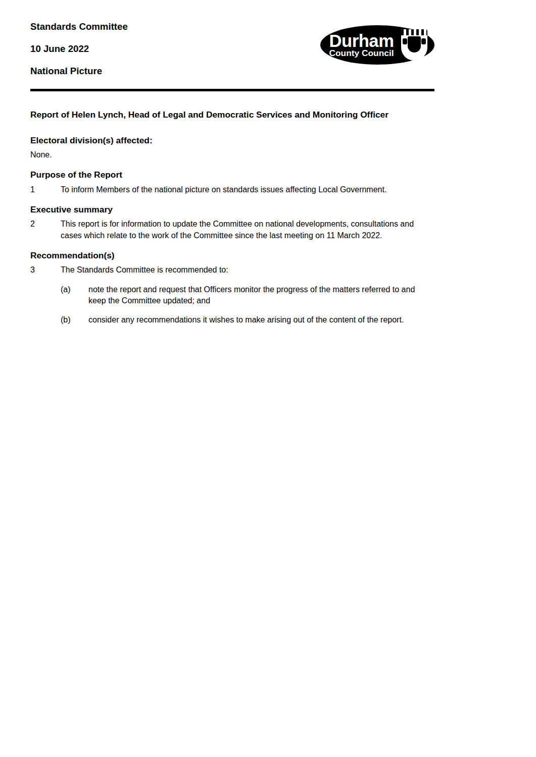Standards Committee
10 June 2022
National Picture
Durham County Council
Report of Helen Lynch, Head of Legal and Democratic Services and Monitoring Officer
Electoral division(s) affected:
None.
Purpose of the Report
1
To inform Members of the national picture on standards issues affecting Local Government.
Executive summary
2
This report is for information to update the Committee on national developments, consultations and cases which relate to the work of the Committee since the last meeting on 11 March 2022.
Recommendation(s)
3
The Standards Committee is recommended to:
(a)
note the report and request that Officers monitor the progress of the matters referred to and keep the Committee updated; and
(b)
consider any recommendations it wishes to make arising out of the content of the report.